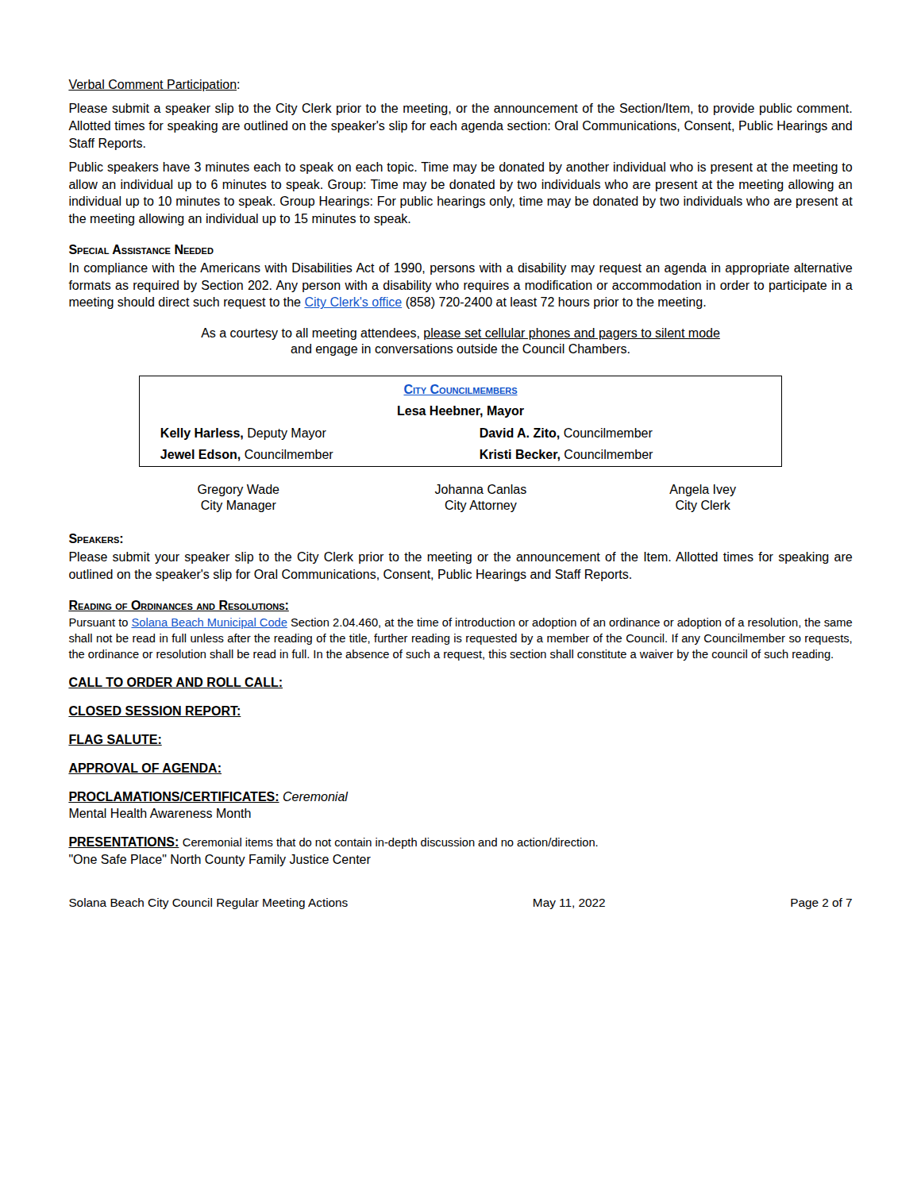Verbal Comment Participation:
Please submit a speaker slip to the City Clerk prior to the meeting, or the announcement of the Section/Item, to provide public comment. Allotted times for speaking are outlined on the speaker's slip for each agenda section: Oral Communications, Consent, Public Hearings and Staff Reports.
Public speakers have 3 minutes each to speak on each topic. Time may be donated by another individual who is present at the meeting to allow an individual up to 6 minutes to speak. Group: Time may be donated by two individuals who are present at the meeting allowing an individual up to 10 minutes to speak. Group Hearings: For public hearings only, time may be donated by two individuals who are present at the meeting allowing an individual up to 15 minutes to speak.
Special Assistance Needed
In compliance with the Americans with Disabilities Act of 1990, persons with a disability may request an agenda in appropriate alternative formats as required by Section 202. Any person with a disability who requires a modification or accommodation in order to participate in a meeting should direct such request to the City Clerk's office (858) 720-2400 at least 72 hours prior to the meeting.
As a courtesy to all meeting attendees, please set cellular phones and pagers to silent mode
and engage in conversations outside the Council Chambers.
| City Councilmembers |
| Lesa Heebner, Mayor |
| Kelly Harless, Deputy Mayor | David A. Zito, Councilmember |
| Jewel Edson, Councilmember | Kristi Becker, Councilmember |
| Gregory Wade City Manager | Johanna Canlas City Attorney | Angela Ivey City Clerk |
Speakers:
Please submit your speaker slip to the City Clerk prior to the meeting or the announcement of the Item. Allotted times for speaking are outlined on the speaker's slip for Oral Communications, Consent, Public Hearings and Staff Reports.
Reading of Ordinances and Resolutions:
Pursuant to Solana Beach Municipal Code Section 2.04.460, at the time of introduction or adoption of an ordinance or adoption of a resolution, the same shall not be read in full unless after the reading of the title, further reading is requested by a member of the Council. If any Councilmember so requests, the ordinance or resolution shall be read in full. In the absence of such a request, this section shall constitute a waiver by the council of such reading.
CALL TO ORDER AND ROLL CALL:
CLOSED SESSION REPORT:
FLAG SALUTE:
APPROVAL OF AGENDA:
PROCLAMATIONS/CERTIFICATES: Ceremonial
Mental Health Awareness Month
PRESENTATIONS: Ceremonial items that do not contain in-depth discussion and no action/direction.
"One Safe Place" North County Family Justice Center
Solana Beach City Council Regular Meeting Actions May 11, 2022 Page 2 of 7